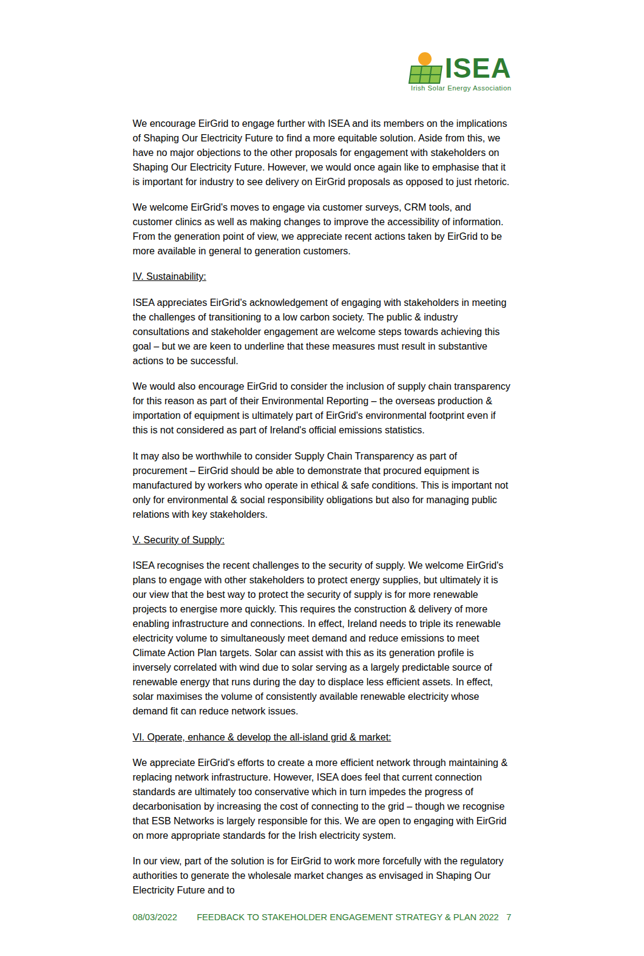ISEA
Irish Solar Energy Association
We encourage EirGrid to engage further with ISEA and its members on the implications of Shaping Our Electricity Future to find a more equitable solution. Aside from this, we have no major objections to the other proposals for engagement with stakeholders on Shaping Our Electricity Future. However, we would once again like to emphasise that it is important for industry to see delivery on EirGrid proposals as opposed to just rhetoric.
We welcome EirGrid's moves to engage via customer surveys, CRM tools, and customer clinics as well as making changes to improve the accessibility of information. From the generation point of view, we appreciate recent actions taken by EirGrid to be more available in general to generation customers.
IV. Sustainability:
ISEA appreciates EirGrid's acknowledgement of engaging with stakeholders in meeting the challenges of transitioning to a low carbon society. The public & industry consultations and stakeholder engagement are welcome steps towards achieving this goal – but we are keen to underline that these measures must result in substantive actions to be successful.
We would also encourage EirGrid to consider the inclusion of supply chain transparency for this reason as part of their Environmental Reporting – the overseas production & importation of equipment is ultimately part of EirGrid's environmental footprint even if this is not considered as part of Ireland's official emissions statistics.
It may also be worthwhile to consider Supply Chain Transparency as part of procurement – EirGrid should be able to demonstrate that procured equipment is manufactured by workers who operate in ethical & safe conditions. This is important not only for environmental & social responsibility obligations but also for managing public relations with key stakeholders.
V. Security of Supply:
ISEA recognises the recent challenges to the security of supply. We welcome EirGrid's plans to engage with other stakeholders to protect energy supplies, but ultimately it is our view that the best way to protect the security of supply is for more renewable projects to energise more quickly. This requires the construction & delivery of more enabling infrastructure and connections. In effect, Ireland needs to triple its renewable electricity volume to simultaneously meet demand and reduce emissions to meet Climate Action Plan targets. Solar can assist with this as its generation profile is inversely correlated with wind due to solar serving as a largely predictable source of renewable energy that runs during the day to displace less efficient assets. In effect, solar maximises the volume of consistently available renewable electricity whose demand fit can reduce network issues.
VI. Operate, enhance & develop the all-island grid & market:
We appreciate EirGrid's efforts to create a more efficient network through maintaining & replacing network infrastructure. However, ISEA does feel that current connection standards are ultimately too conservative which in turn impedes the progress of decarbonisation by increasing the cost of connecting to the grid – though we recognise that ESB Networks is largely responsible for this. We are open to engaging with EirGrid on more appropriate standards for the Irish electricity system.
In our view, part of the solution is for EirGrid to work more forcefully with the regulatory authorities to generate the wholesale market changes as envisaged in Shaping Our Electricity Future and to
08/03/2022 FEEDBACK TO STAKEHOLDER ENGAGEMENT STRATEGY & PLAN 2022
7